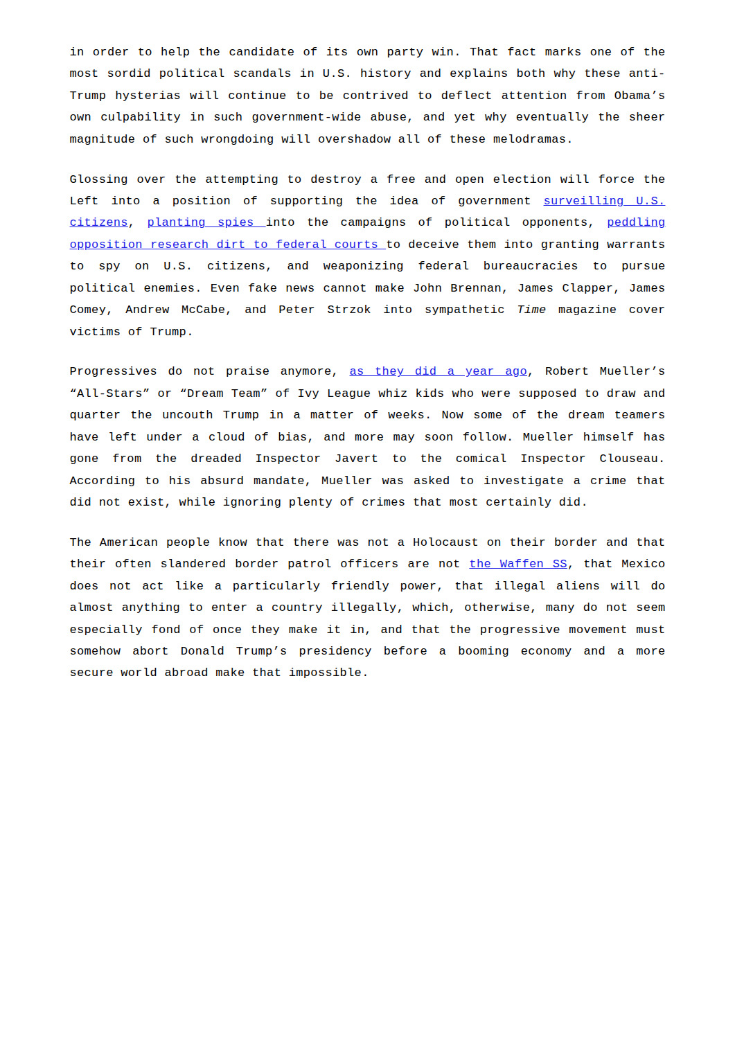in order to help the candidate of its own party win. That fact marks one of the most sordid political scandals in U.S. history and explains both why these anti-Trump hysterias will continue to be contrived to deflect attention from Obama’s own culpability in such government-wide abuse, and yet why eventually the sheer magnitude of such wrongdoing will overshadow all of these melodramas.
Glossing over the attempting to destroy a free and open election will force the Left into a position of supporting the idea of government surveilling U.S. citizens, planting spies into the campaigns of political opponents, peddling opposition research dirt to federal courts to deceive them into granting warrants to spy on U.S. citizens, and weaponizing federal bureaucracies to pursue political enemies. Even fake news cannot make John Brennan, James Clapper, James Comey, Andrew McCabe, and Peter Strzok into sympathetic Time magazine cover victims of Trump.
Progressives do not praise anymore, as they did a year ago, Robert Mueller’s “All-Stars” or “Dream Team” of Ivy League whiz kids who were supposed to draw and quarter the uncouth Trump in a matter of weeks. Now some of the dream teamers have left under a cloud of bias, and more may soon follow. Mueller himself has gone from the dreaded Inspector Javert to the comical Inspector Clouseau. According to his absurd mandate, Mueller was asked to investigate a crime that did not exist, while ignoring plenty of crimes that most certainly did.
The American people know that there was not a Holocaust on their border and that their often slandered border patrol officers are not the Waffen SS, that Mexico does not act like a particularly friendly power, that illegal aliens will do almost anything to enter a country illegally, which, otherwise, many do not seem especially fond of once they make it in, and that the progressive movement must somehow abort Donald Trump’s presidency before a booming economy and a more secure world abroad make that impossible.